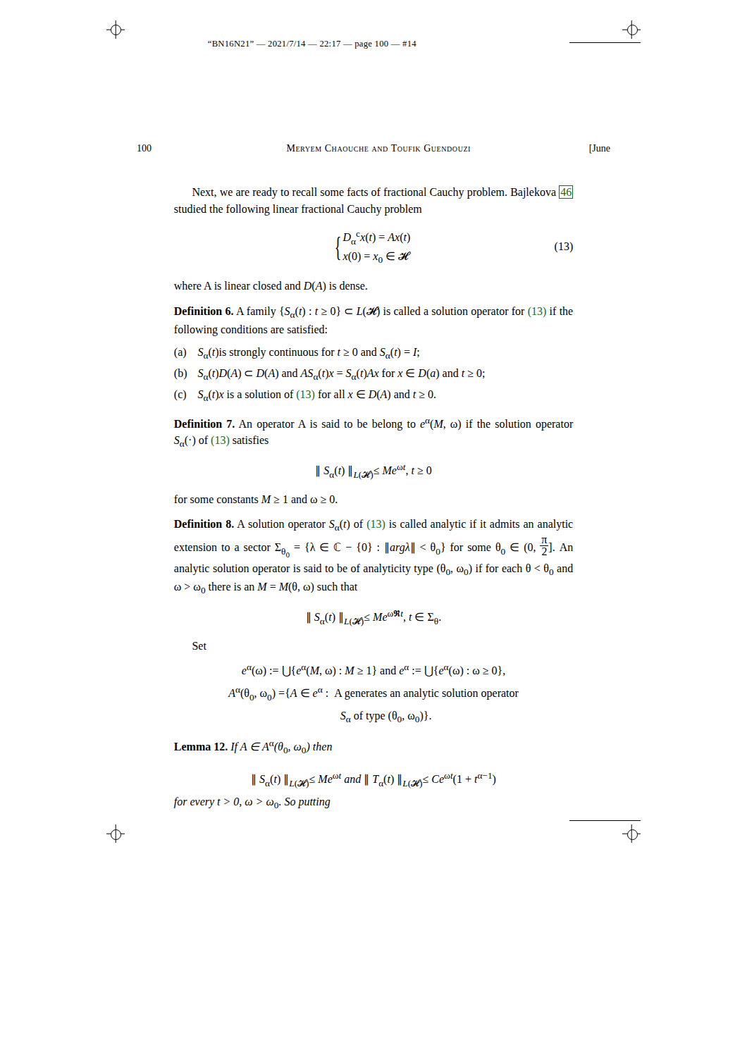“BN16N21” — 2021/7/14 — 22:17 — page 100 — #14
100
Meryem Chaouche and Toufik Guendouzi
[June
Next, we are ready to recall some facts of fractional Cauchy problem. Bajlekova 46 studied the following linear fractional Cauchy problem
{ Dαcx(t) = Ax(t) x(0) = x0 ∈ 𝓗 (13)
where A is linear closed and D(A) is dense.
Definition 6. A family {Sα(t) : t ≥ 0} ⊂ L(𝓗) is called a solution operator for (13) if the following conditions are satisfied:
Sα(t)is strongly continuous for t ≥ 0 and Sα(t) = I;
Sα(t)D(A) ⊂ D(A) and ASα(t)x = Sα(t)Ax for x ∈ D(a) and t ≥ 0;
Sα(t)x is a solution of (13) for all x ∈ D(A) and t ≥ 0.
Definition 7. An operator A is said to be belong to eα(M, ω) if the solution operator Sα(·) of (13) satisfies
∥ Sα(t) ∥L(𝓗)≤ Meωt, t ≥ 0
for some constants M ≥ 1 and ω ≥ 0.
Definition 8. A solution operator Sα(t) of (13) is called analytic if it admits an analytic extension to a sector Σθ0 = {λ ∈ ℂ − {0} : ∥argλ∥ < θ0} for some θ0 ∈ (0, π 2]. An analytic solution operator is said to be of analyticity type (θ0, ω0) if for each θ < θ0 and ω > ω0 there is an M = M(θ, ω) such that
∥ Sα(t) ∥L(𝓗)≤ Meω𝕽t, t ∈ Σθ.
Set
eα(ω) := ⋃{eα(M, ω) : M ≥ 1} and eα := ⋃{eα(ω) : ω ≥ 0},
Aα(θ0, ω0) ={A ∈ eα : A generates an analytic solution operator
Sα of type (θ0, ω0)}.
Lemma 12. If A ∈ Aα(θ0, ω0) then
∥ Sα(t) ∥L(𝓗)≤ Meωt and ∥ Tα(t) ∥L(𝓗)≤ Ceωt(1 + tα−1)
for every t > 0, ω > ω0. So putting